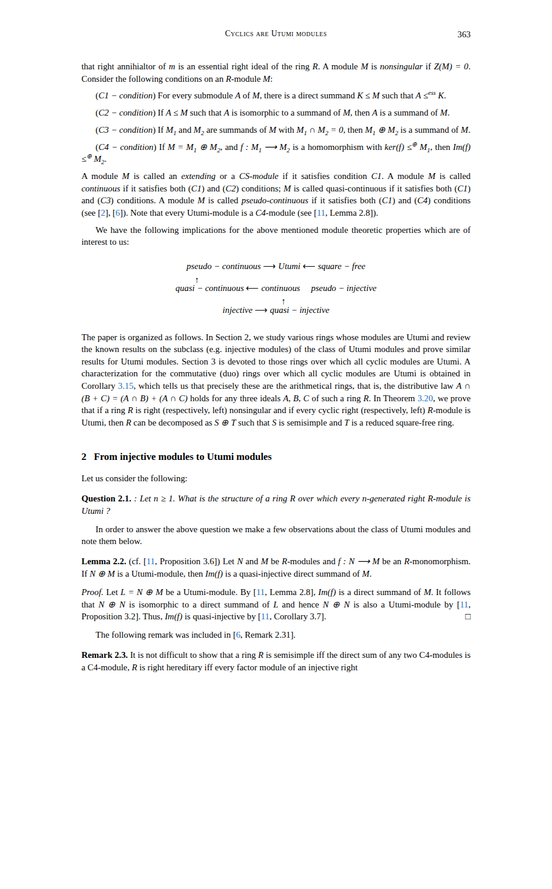Cyclics are Utumi modules 363
that right annihialtor of m is an essential right ideal of the ring R. A module M is nonsingular if Z(M) = 0. Consider the following conditions on an R-module M:
(C1 − condition) For every submodule A of M, there is a direct summand K ≤ M such that A ≤ess K.
(C2 − condition) If A ≤ M such that A is isomorphic to a summand of M, then A is a summand of M.
(C3 − condition) If M1 and M2 are summands of M with M1 ∩ M2 = 0, then M1 ⊕ M2 is a summand of M.
(C4 − condition) If M = M1 ⊕ M2, and f : M1 ⟶ M2 is a homomorphism with ker(f) ≤⊕ M1, then Im(f) ≤⊕ M2.
A module M is called an extending or a CS-module if it satisfies condition C1. A module M is called continuous if it satisfies both (C1) and (C2) conditions; M is called quasi-continuous if it satisfies both (C1) and (C3) conditions. A module M is called pseudo-continuous if it satisfies both (C1) and (C4) conditions (see [2], [6]). Note that every Utumi-module is a C4-module (see [11, Lemma 2.8]).
We have the following implications for the above mentioned module theoretic properties which are of interest to us:
pseudo − continuous ⟶ Utumi ⟵ square − free ↑ quasi − continuous ⟵ continuous pseudo − injective ↑ injective ⟶ quasi − injective
The paper is organized as follows. In Section 2, we study various rings whose modules are Utumi and review the known results on the subclass (e.g. injective modules) of the class of Utumi modules and prove similar results for Utumi modules. Section 3 is devoted to those rings over which all cyclic modules are Utumi. A characterization for the commutative (duo) rings over which all cyclic modules are Utumi is obtained in Corollary 3.15, which tells us that precisely these are the arithmetical rings, that is, the distributive law A ∩ (B + C) = (A ∩ B) + (A ∩ C) holds for any three ideals A, B, C of such a ring R. In Theorem 3.20, we prove that if a ring R is right (respectively, left) nonsingular and if every cyclic right (respectively, left) R-module is Utumi, then R can be decomposed as S ⊕ T such that S is semisimple and T is a reduced square-free ring.
2 From injective modules to Utumi modules
Let us consider the following:
Question 2.1. : Let n ≥ 1. What is the structure of a ring R over which every n-generated right R-module is Utumi ?
In order to answer the above question we make a few observations about the class of Utumi modules and note them below.
Lemma 2.2. (cf. [11, Proposition 3.6]) Let N and M be R-modules and f : N ⟶ M be an R-monomorphism. If N ⊕ M is a Utumi-module, then Im(f) is a quasi-injective direct summand of M.
Proof. Let L = N ⊕ M be a Utumi-module. By [11, Lemma 2.8], Im(f) is a direct summand of M. It follows that N ⊕ N is isomorphic to a direct summand of L and hence N ⊕ N is also a Utumi-module by [11, Proposition 3.2]. Thus, Im(f) is quasi-injective by [11, Corollary 3.7]. □
The following remark was included in [6, Remark 2.31].
Remark 2.3. It is not difficult to show that a ring R is semisimple iff the direct sum of any two C4-modules is a C4-module, R is right hereditary iff every factor module of an injective right